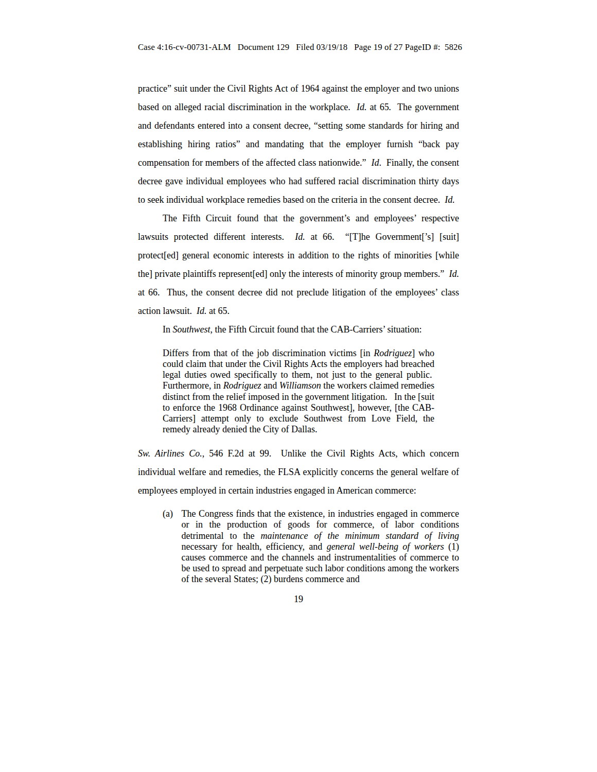Case 4:16-cv-00731-ALM Document 129 Filed 03/19/18 Page 19 of 27 PageID #: 5826
practice” suit under the Civil Rights Act of 1964 against the employer and two unions based on alleged racial discrimination in the workplace. Id. at 65. The government and defendants entered into a consent decree, “setting some standards for hiring and establishing hiring ratios” and mandating that the employer furnish “back pay compensation for members of the affected class nationwide.” Id. Finally, the consent decree gave individual employees who had suffered racial discrimination thirty days to seek individual workplace remedies based on the criteria in the consent decree. Id.
The Fifth Circuit found that the government’s and employees’ respective lawsuits protected different interests. Id. at 66. “[T]he Government[’s] [suit] protect[ed] general economic interests in addition to the rights of minorities [while the] private plaintiffs represent[ed] only the interests of minority group members.” Id. at 66. Thus, the consent decree did not preclude litigation of the employees’ class action lawsuit. Id. at 65.
In Southwest, the Fifth Circuit found that the CAB-Carriers’ situation:
Differs from that of the job discrimination victims [in Rodriguez] who could claim that under the Civil Rights Acts the employers had breached legal duties owed specifically to them, not just to the general public. Furthermore, in Rodriguez and Williamson the workers claimed remedies distinct from the relief imposed in the government litigation. In the [suit to enforce the 1968 Ordinance against Southwest], however, [the CAB-Carriers] attempt only to exclude Southwest from Love Field, the remedy already denied the City of Dallas.
Sw. Airlines Co., 546 F.2d at 99. Unlike the Civil Rights Acts, which concern individual welfare and remedies, the FLSA explicitly concerns the general welfare of employees employed in certain industries engaged in American commerce:
(a)
The Congress finds that the existence, in industries engaged in commerce or in the production of goods for commerce, of labor conditions detrimental to the maintenance of the minimum standard of living necessary for health, efficiency, and general well-being of workers (1) causes commerce and the channels and instrumentalities of commerce to be used to spread and perpetuate such labor conditions among the workers of the several States; (2) burdens commerce and
19